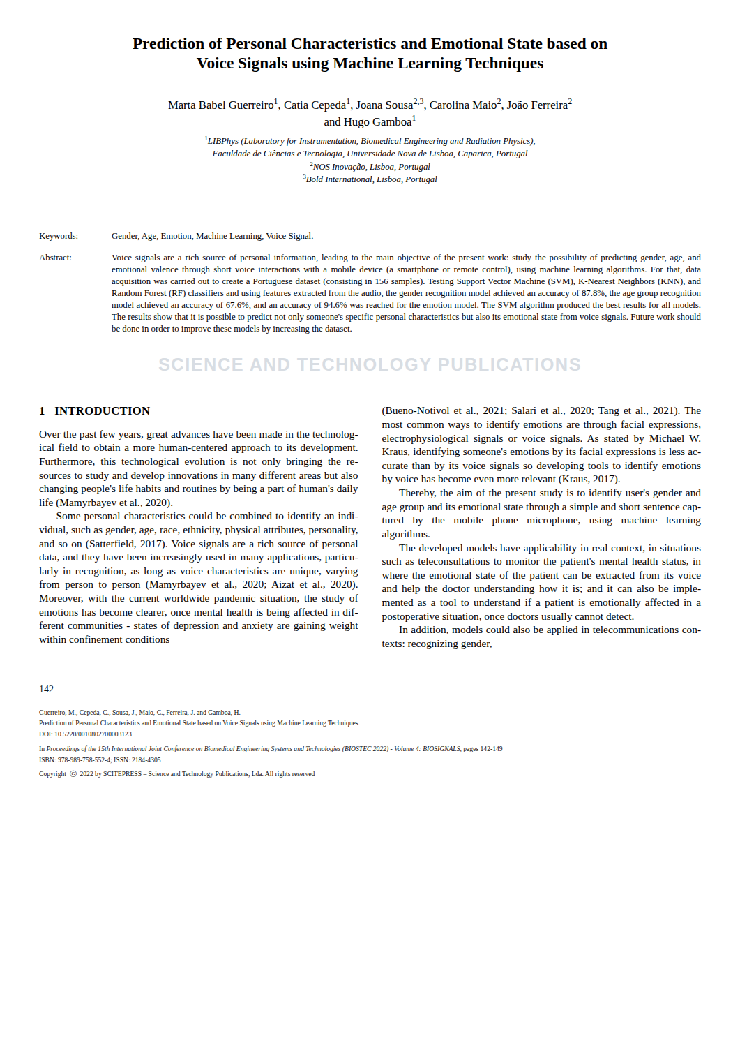Prediction of Personal Characteristics and Emotional State based on
Voice Signals using Machine Learning Techniques
Marta Babel Guerreiro1, Catia Cepeda1, Joana Sousa2,3, Carolina Maio2, João Ferreira2
and Hugo Gamboa1
1LIBPhys (Laboratory for Instrumentation, Biomedical Engineering and Radiation Physics),
Faculdade de Ciências e Tecnologia, Universidade Nova de Lisboa, Caparica, Portugal
2NOS Inovação, Lisboa, Portugal
3Bold International, Lisboa, Portugal
Keywords:
Gender, Age, Emotion, Machine Learning, Voice Signal.
Abstract:
Voice signals are a rich source of personal information, leading to the main objective of the present work: study the possibility of predicting gender, age, and emotional valence through short voice interactions with a mobile device (a smartphone or remote control), using machine learning algorithms. For that, data acquisition was carried out to create a Portuguese dataset (consisting in 156 samples). Testing Support Vector Machine (SVM), K-Nearest Neighbors (KNN), and Random Forest (RF) classifiers and using features extracted from the audio, the gender recognition model achieved an accuracy of 87.8%, the age group recognition model achieved an accuracy of 67.6%, and an accuracy of 94.6% was reached for the emotion model. The SVM algorithm produced the best results for all models. The results show that it is possible to predict not only someone's specific personal characteristics but also its emotional state from voice signals. Future work should be done in order to improve these models by increasing the dataset.
SCIENCE AND TECHNOLOGY PUBLICATIONS
1 INTRODUCTION
Over the past few years, great advances have been made in the technological field to obtain a more human-centered approach to its development. Furthermore, this technological evolution is not only bringing the resources to study and develop innovations in many different areas but also changing people's life habits and routines by being a part of human's daily life (Mamyrbayev et al., 2020).
Some personal characteristics could be combined to identify an individual, such as gender, age, race, ethnicity, physical attributes, personality, and so on (Satterfield, 2017). Voice signals are a rich source of personal data, and they have been increasingly used in many applications, particularly in recognition, as long as voice characteristics are unique, varying from person to person (Mamyrbayev et al., 2020; Aizat et al., 2020). Moreover, with the current worldwide pandemic situation, the study of emotions has become clearer, once mental health is being affected in different communities - states of depression and anxiety are gaining weight within confinement conditions
(Bueno-Notivol et al., 2021; Salari et al., 2020; Tang et al., 2021). The most common ways to identify emotions are through facial expressions, electrophysiological signals or voice signals. As stated by Michael W. Kraus, identifying someone's emotions by its facial expressions is less accurate than by its voice signals so developing tools to identify emotions by voice has become even more relevant (Kraus, 2017).
Thereby, the aim of the present study is to identify user's gender and age group and its emotional state through a simple and short sentence captured by the mobile phone microphone, using machine learning algorithms.
The developed models have applicability in real context, in situations such as teleconsultations to monitor the patient's mental health status, in where the emotional state of the patient can be extracted from its voice and help the doctor understanding how it is; and it can also be implemented as a tool to understand if a patient is emotionally affected in a postoperative situation, once doctors usually cannot detect.
In addition, models could also be applied in telecommunications contexts: recognizing gender,
142
Guerreiro, M., Cepeda, C., Sousa, J., Maio, C., Ferreira, J. and Gamboa, H.
Prediction of Personal Characteristics and Emotional State based on Voice Signals using Machine Learning Techniques.
DOI: 10.5220/0010802700003123
In Proceedings of the 15th International Joint Conference on Biomedical Engineering Systems and Technologies (BIOSTEC 2022) - Volume 4: BIOSIGNALS, pages 142-149
ISBN: 978-989-758-552-4; ISSN: 2184-4305
Copyright ⓒ 2022 by SCITEPRESS – Science and Technology Publications, Lda. All rights reserved